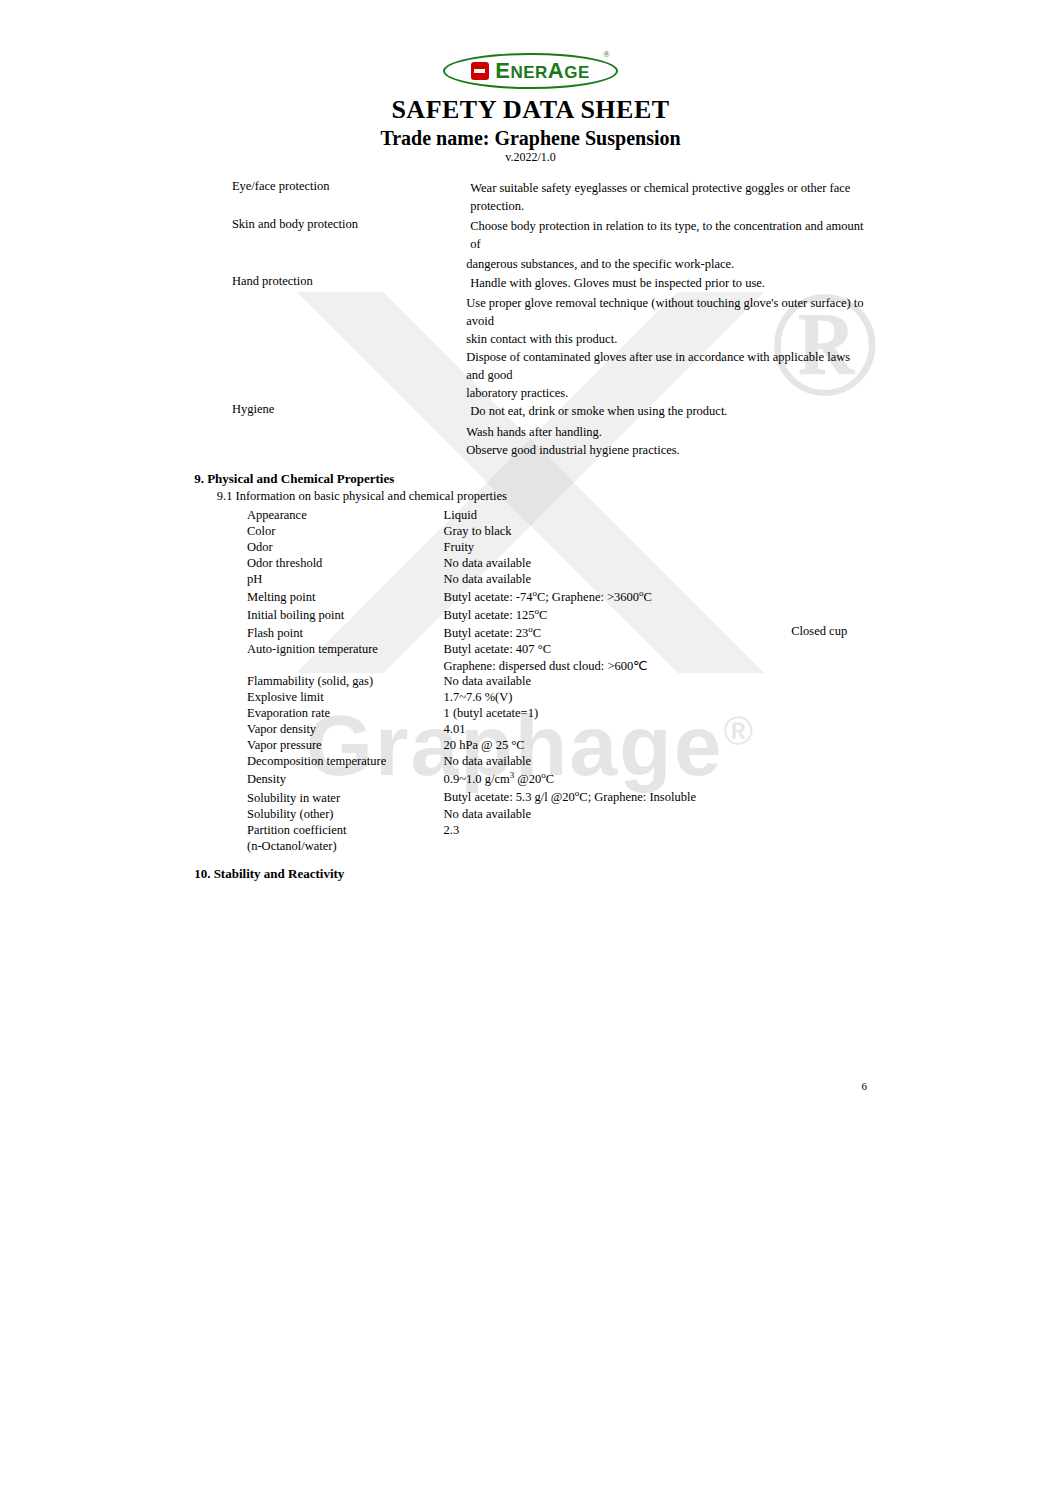®
Graphage®
®
ENERAGE
SAFETY DATA SHEET
Trade name: Graphene Suspension
v.2022/1.0
Eye/face protection
Wear suitable safety eyeglasses or chemical protective goggles or other face protection.
Skin and body protection
Choose body protection in relation to its type, to the concentration and amount of
dangerous substances, and to the specific work-place.
Hand protection
Handle with gloves. Gloves must be inspected prior to use.
Use proper glove removal technique (without touching glove's outer surface) to avoid
skin contact with this product.
Dispose of contaminated gloves after use in accordance with applicable laws and good
laboratory practices.
Hygiene
Do not eat, drink or smoke when using the product.
Wash hands after handling.
Observe good industrial hygiene practices.
9. Physical and Chemical Properties
9.1 Information on basic physical and chemical properties
Appearance
Liquid
Color
Gray to black
Odor
Fruity
Odor threshold
No data available
pH
No data available
Melting point
Butyl acetate: -74oC; Graphene: >3600oC
Initial boiling point
Butyl acetate: 125oC
Flash point
Butyl acetate: 23oCClosed cup
Auto-ignition temperature
Butyl acetate: 407 °C
Graphene: dispersed dust cloud: >600℃
Flammability (solid, gas)
No data available
Explosive limit
1.7~7.6 %(V)
Evaporation rate
1 (butyl acetate=1)
Vapor density
4.01
Vapor pressure
20 hPa @ 25 °C
Decomposition temperature
No data available
Density
0.9~1.0 g/cm3 @20oC
Solubility in water
Butyl acetate: 5.3 g/l @20oC; Graphene: Insoluble
Solubility (other)
No data available
Partition coefficient
2.3
(n-Octanol/water)
10. Stability and Reactivity
6